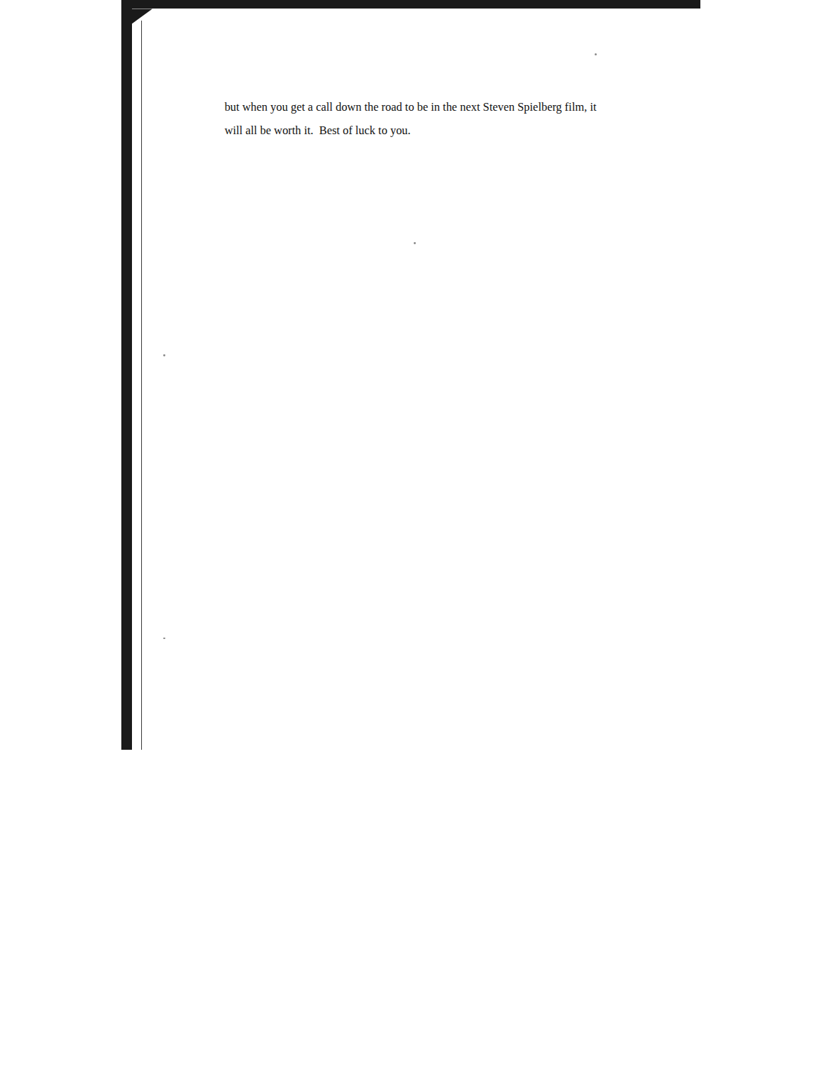but when you get a call down the road to be in the next Steven Spielberg film, it will all be worth it. Best of luck to you.